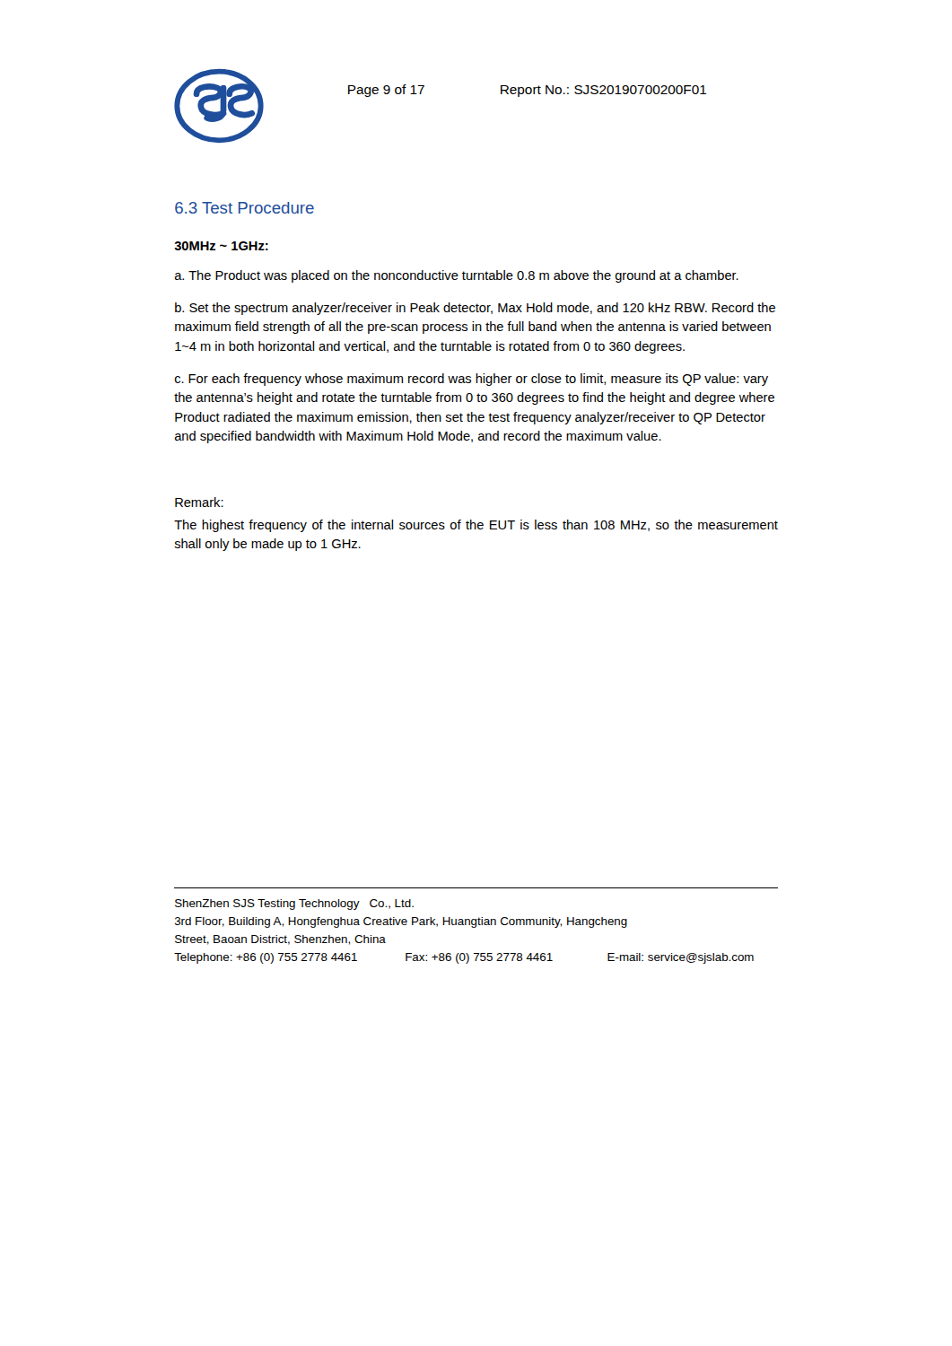Page 9 of 17 Report No.: SJS20190700200F01
6.3 Test Procedure
30MHz ~ 1GHz:
a. The Product was placed on the nonconductive turntable 0.8 m above the ground at a chamber.
b. Set the spectrum analyzer/receiver in Peak detector, Max Hold mode, and 120 kHz RBW. Record the maximum field strength of all the pre-scan process in the full band when the antenna is varied between 1~4 m in both horizontal and vertical, and the turntable is rotated from 0 to 360 degrees.
c. For each frequency whose maximum record was higher or close to limit, measure its QP value: vary the antenna’s height and rotate the turntable from 0 to 360 degrees to find the height and degree where Product radiated the maximum emission, then set the test frequency analyzer/receiver to QP Detector and specified bandwidth with Maximum Hold Mode, and record the maximum value.
Remark:
The highest frequency of the internal sources of the EUT is less than 108 MHz, so the measurement shall only be made up to 1 GHz.
ShenZhen SJS Testing Technology Co., Ltd. 3rd Floor, Building A, Hongfenghua Creative Park, Huangtian Community, Hangcheng Street, Baoan District, Shenzhen, China Telephone: +86 (0) 755 2778 4461 Fax: +86 (0) 755 2778 4461 E-mail: service@sjslab.com